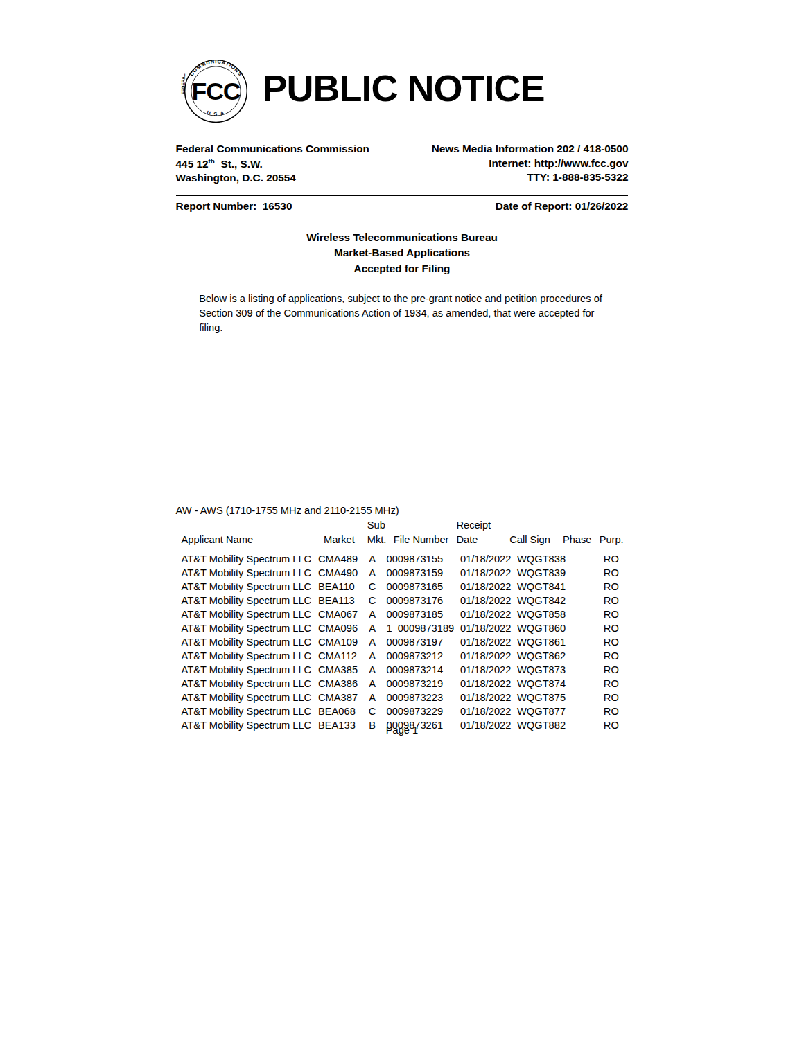COMMUNICATIONS U S A FCC FEDERAL
PUBLIC NOTICE
Federal Communications Commission
445 12th St., S.W.
Washington, D.C. 20554
News Media Information 202 / 418-0500
Internet: http://www.fcc.gov
TTY: 1-888-835-5322
Report Number: 16530
Date of Report: 01/26/2022
Wireless Telecommunications Bureau
Market-Based Applications
Accepted for Filing
Below is a listing of applications, subject to the pre-grant notice and petition procedures of Section 309 of the Communications Action of 1934, as amended, that were accepted for filing.
AW - AWS (1710-1755 MHz and 2110-2155 MHz)
| | | Sub | | Receipt | | | |
| --- | --- | --- | --- | --- | --- | --- | --- |
| Applicant Name | Market | Mkt. | File Number | Date | Call Sign | Phase | Purp. |
| AT&T Mobility Spectrum LLC | CMA489 | A | 0009873155 | 01/18/2022 | WQGT838 | | RO |
| AT&T Mobility Spectrum LLC | CMA490 | A | 0009873159 | 01/18/2022 | WQGT839 | | RO |
| AT&T Mobility Spectrum LLC | BEA110 | C | 0009873165 | 01/18/2022 | WQGT841 | | RO |
| AT&T Mobility Spectrum LLC | BEA113 | C | 0009873176 | 01/18/2022 | WQGT842 | | RO |
| AT&T Mobility Spectrum LLC | CMA067 | A | 0009873185 | 01/18/2022 | WQGT858 | | RO |
| AT&T Mobility Spectrum LLC | CMA096 | A | 1 0009873189 | 01/18/2022 | WQGT860 | | RO |
| AT&T Mobility Spectrum LLC | CMA109 | A | 0009873197 | 01/18/2022 | WQGT861 | | RO |
| AT&T Mobility Spectrum LLC | CMA112 | A | 0009873212 | 01/18/2022 | WQGT862 | | RO |
| AT&T Mobility Spectrum LLC | CMA385 | A | 0009873214 | 01/18/2022 | WQGT873 | | RO |
| AT&T Mobility Spectrum LLC | CMA386 | A | 0009873219 | 01/18/2022 | WQGT874 | | RO |
| AT&T Mobility Spectrum LLC | CMA387 | A | 0009873223 | 01/18/2022 | WQGT875 | | RO |
| AT&T Mobility Spectrum LLC | BEA068 | C | 0009873229 | 01/18/2022 | WQGT877 | | RO |
| AT&T Mobility Spectrum LLC | BEA133 | B | 0009873261 | 01/18/2022 | WQGT882 | | RO |
Page 1